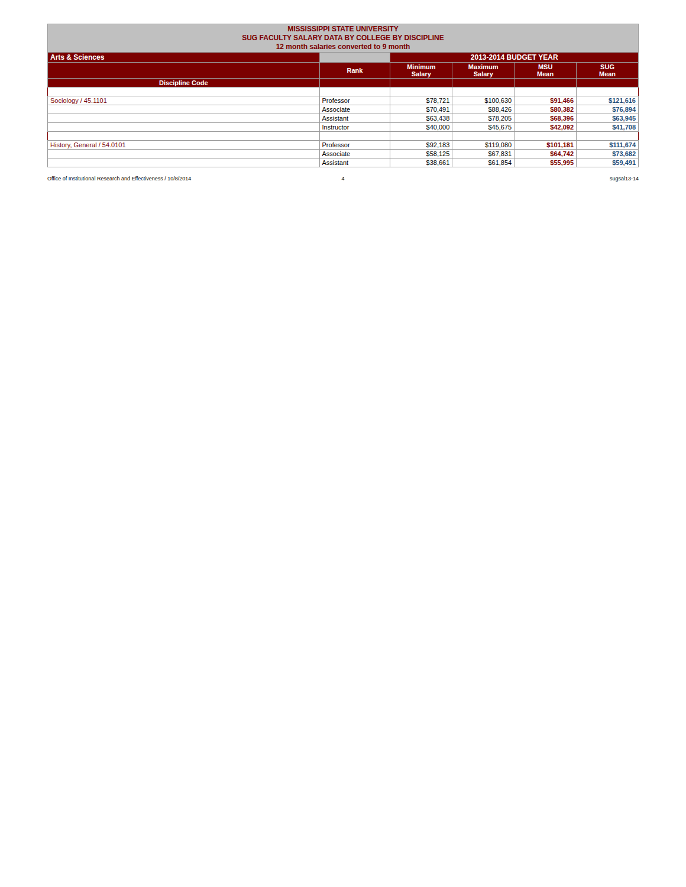| MISSISSIPPI STATE UNIVERSITY SUG FACULTY SALARY DATA BY COLLEGE BY DISCIPLINE 12 month salaries converted to 9 month |
| Arts & Sciences | | 2013-2014 BUDGET YEAR |
| | Rank | Minimum Salary | Maximum Salary | MSU Mean | SUG Mean |
| Discipline Code | | | | | |
| Sociology / 45.1101 | Professor | $78,721 | $100,630 | $91,466 | $121,616 |
| | Associate | $70,491 | $88,426 | $80,382 | $76,894 |
| | Assistant | $63,438 | $78,205 | $68,396 | $63,945 |
| | Instructor | $40,000 | $45,675 | $42,092 | $41,708 |
| History, General / 54.0101 | Professor | $92,183 | $119,080 | $101,181 | $111,674 |
| | Associate | $58,125 | $67,831 | $64,742 | $73,682 |
| | Assistant | $38,661 | $61,854 | $55,995 | $59,491 |
Office of Institutional Research and Effectiveness / 10/8/2014 4 sugsal13-14